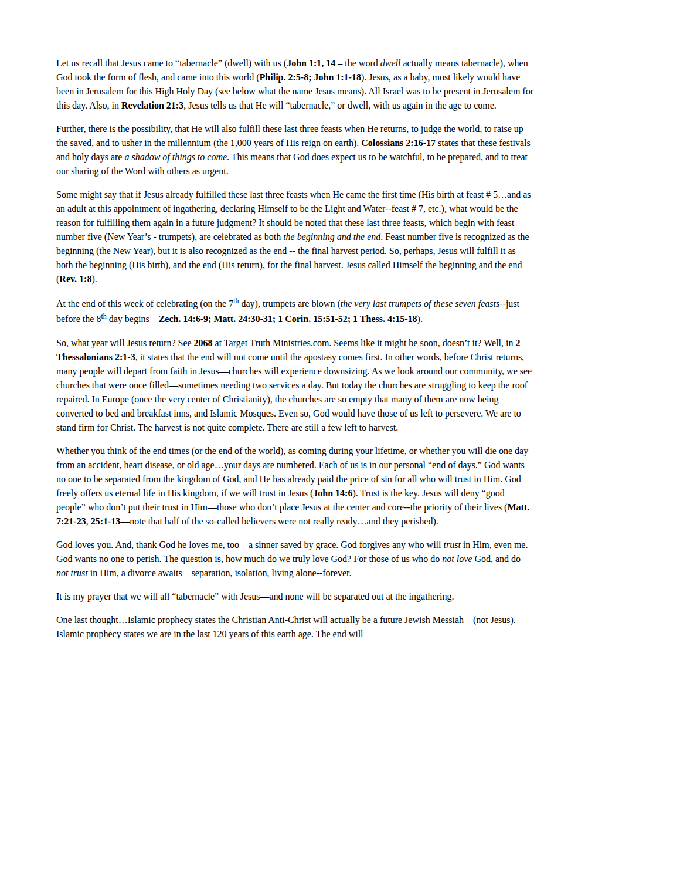Let us recall that Jesus came to “tabernacle” (dwell) with us (John 1:1, 14 – the word dwell actually means tabernacle), when God took the form of flesh, and came into this world (Philip. 2:5-8; John 1:1-18). Jesus, as a baby, most likely would have been in Jerusalem for this High Holy Day (see below what the name Jesus means). All Israel was to be present in Jerusalem for this day. Also, in Revelation 21:3, Jesus tells us that He will “tabernacle,” or dwell, with us again in the age to come.
Further, there is the possibility, that He will also fulfill these last three feasts when He returns, to judge the world, to raise up the saved, and to usher in the millennium (the 1,000 years of His reign on earth). Colossians 2:16-17 states that these festivals and holy days are a shadow of things to come. This means that God does expect us to be watchful, to be prepared, and to treat our sharing of the Word with others as urgent.
Some might say that if Jesus already fulfilled these last three feasts when He came the first time (His birth at feast # 5…and as an adult at this appointment of ingathering, declaring Himself to be the Light and Water--feast # 7, etc.), what would be the reason for fulfilling them again in a future judgment? It should be noted that these last three feasts, which begin with feast number five (New Year’s - trumpets), are celebrated as both the beginning and the end. Feast number five is recognized as the beginning (the New Year), but it is also recognized as the end -- the final harvest period. So, perhaps, Jesus will fulfill it as both the beginning (His birth), and the end (His return), for the final harvest. Jesus called Himself the beginning and the end (Rev. 1:8).
At the end of this week of celebrating (on the 7th day), trumpets are blown (the very last trumpets of these seven feasts--just before the 8th day begins—Zech. 14:6-9; Matt. 24:30-31; 1 Corin. 15:51-52; 1 Thess. 4:15-18).
So, what year will Jesus return? See 2068 at Target Truth Ministries.com. Seems like it might be soon, doesn’t it? Well, in 2 Thessalonians 2:1-3, it states that the end will not come until the apostasy comes first. In other words, before Christ returns, many people will depart from faith in Jesus—churches will experience downsizing. As we look around our community, we see churches that were once filled—sometimes needing two services a day. But today the churches are struggling to keep the roof repaired. In Europe (once the very center of Christianity), the churches are so empty that many of them are now being converted to bed and breakfast inns, and Islamic Mosques. Even so, God would have those of us left to persevere. We are to stand firm for Christ. The harvest is not quite complete. There are still a few left to harvest.
Whether you think of the end times (or the end of the world), as coming during your lifetime, or whether you will die one day from an accident, heart disease, or old age…your days are numbered. Each of us is in our personal “end of days.” God wants no one to be separated from the kingdom of God, and He has already paid the price of sin for all who will trust in Him. God freely offers us eternal life in His kingdom, if we will trust in Jesus (John 14:6). Trust is the key. Jesus will deny “good people” who don’t put their trust in Him—those who don’t place Jesus at the center and core--the priority of their lives (Matt. 7:21-23, 25:1-13—note that half of the so-called believers were not really ready…and they perished).
God loves you. And, thank God he loves me, too—a sinner saved by grace. God forgives any who will trust in Him, even me. God wants no one to perish. The question is, how much do we truly love God? For those of us who do not love God, and do not trust in Him, a divorce awaits—separation, isolation, living alone--forever.
It is my prayer that we will all “tabernacle” with Jesus—and none will be separated out at the ingathering.
One last thought…Islamic prophecy states the Christian Anti-Christ will actually be a future Jewish Messiah – (not Jesus). Islamic prophecy states we are in the last 120 years of this earth age. The end will